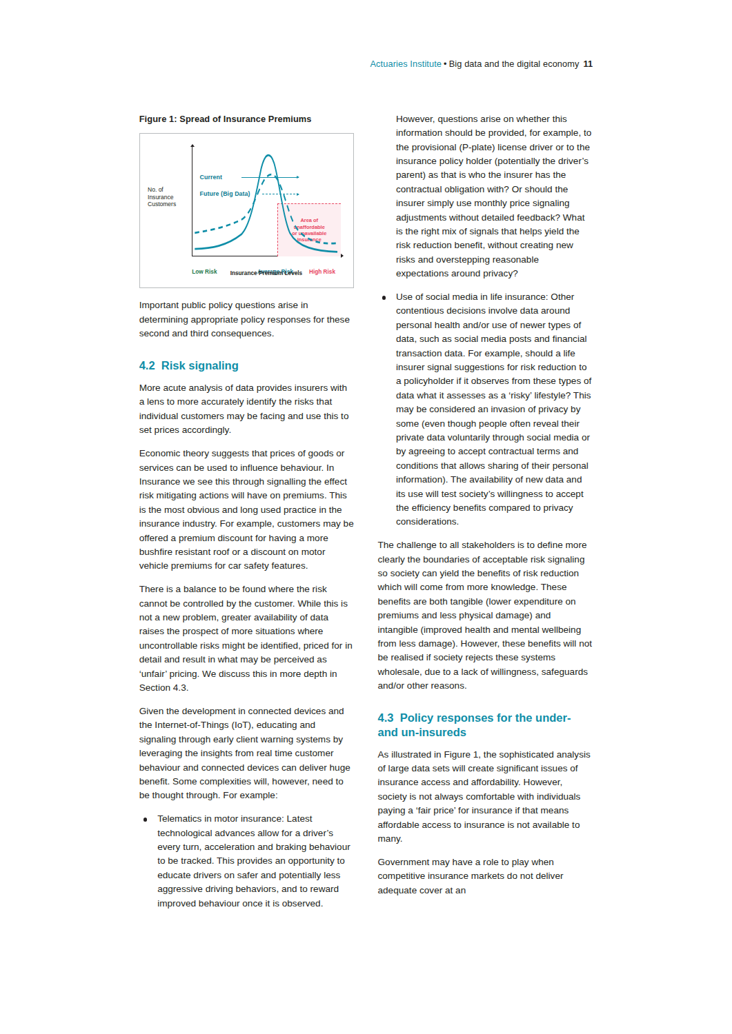Actuaries Institute•Big data and the digital economy 11
Figure 1: Spread of Insurance Premiums
No. of
Insurance
Customers
Current
Future (Big Data)
Area of
unaffordable
or unavailable
insurance
Low Risk Average Risk High Risk
Insurance Premium Levels
Important public policy questions arise in determining appropriate policy responses for these second and third consequences.
4.2 Risk signaling
More acute analysis of data provides insurers with a lens to more accurately identify the risks that individual customers may be facing and use this to set prices accordingly.
Economic theory suggests that prices of goods or services can be used to influence behaviour. In Insurance we see this through signalling the effect risk mitigating actions will have on premiums. This is the most obvious and long used practice in the insurance industry. For example, customers may be offered a premium discount for having a more bushfire resistant roof or a discount on motor vehicle premiums for car safety features.
There is a balance to be found where the risk cannot be controlled by the customer. While this is not a new problem, greater availability of data raises the prospect of more situations where uncontrollable risks might be identified, priced for in detail and result in what may be perceived as ‘unfair’ pricing. We discuss this in more depth in Section 4.3.
Given the development in connected devices and the Internet-of-Things (IoT), educating and signaling through early client warning systems by leveraging the insights from real time customer behaviour and connected devices can deliver huge benefit. Some complexities will, however, need to be thought through. For example:
Telematics in motor insurance: Latest technological advances allow for a driver’s every turn, acceleration and braking behaviour to be tracked. This provides an opportunity to educate drivers on safer and potentially less aggressive driving behaviors, and to reward improved behaviour once it is observed. However, questions arise on whether this information should be provided, for example, to the provisional (P-plate) license driver or to the insurance policy holder (potentially the driver’s parent) as that is who the insurer has the contractual obligation with? Or should the insurer simply use monthly price signaling adjustments without detailed feedback? What is the right mix of signals that helps yield the risk reduction benefit, without creating new risks and overstepping reasonable expectations around privacy?
Use of social media in life insurance: Other contentious decisions involve data around personal health and/or use of newer types of data, such as social media posts and financial transaction data. For example, should a life insurer signal suggestions for risk reduction to a policyholder if it observes from these types of data what it assesses as a ‘risky’ lifestyle? This may be considered an invasion of privacy by some (even though people often reveal their private data voluntarily through social media or by agreeing to accept contractual terms and conditions that allows sharing of their personal information). The availability of new data and its use will test society’s willingness to accept the efficiency benefits compared to privacy considerations.
The challenge to all stakeholders is to define more clearly the boundaries of acceptable risk signaling so society can yield the benefits of risk reduction which will come from more knowledge. These benefits are both tangible (lower expenditure on premiums and less physical damage) and intangible (improved health and mental wellbeing from less damage). However, these benefits will not be realised if society rejects these systems wholesale, due to a lack of willingness, safeguards and/or other reasons.
4.3 Policy responses for the under- and un-insureds
As illustrated in Figure 1, the sophisticated analysis of large data sets will create significant issues of insurance access and affordability. However, society is not always comfortable with individuals paying a ‘fair price’ for insurance if that means affordable access to insurance is not available to many.
Government may have a role to play when competitive insurance markets do not deliver adequate cover at an